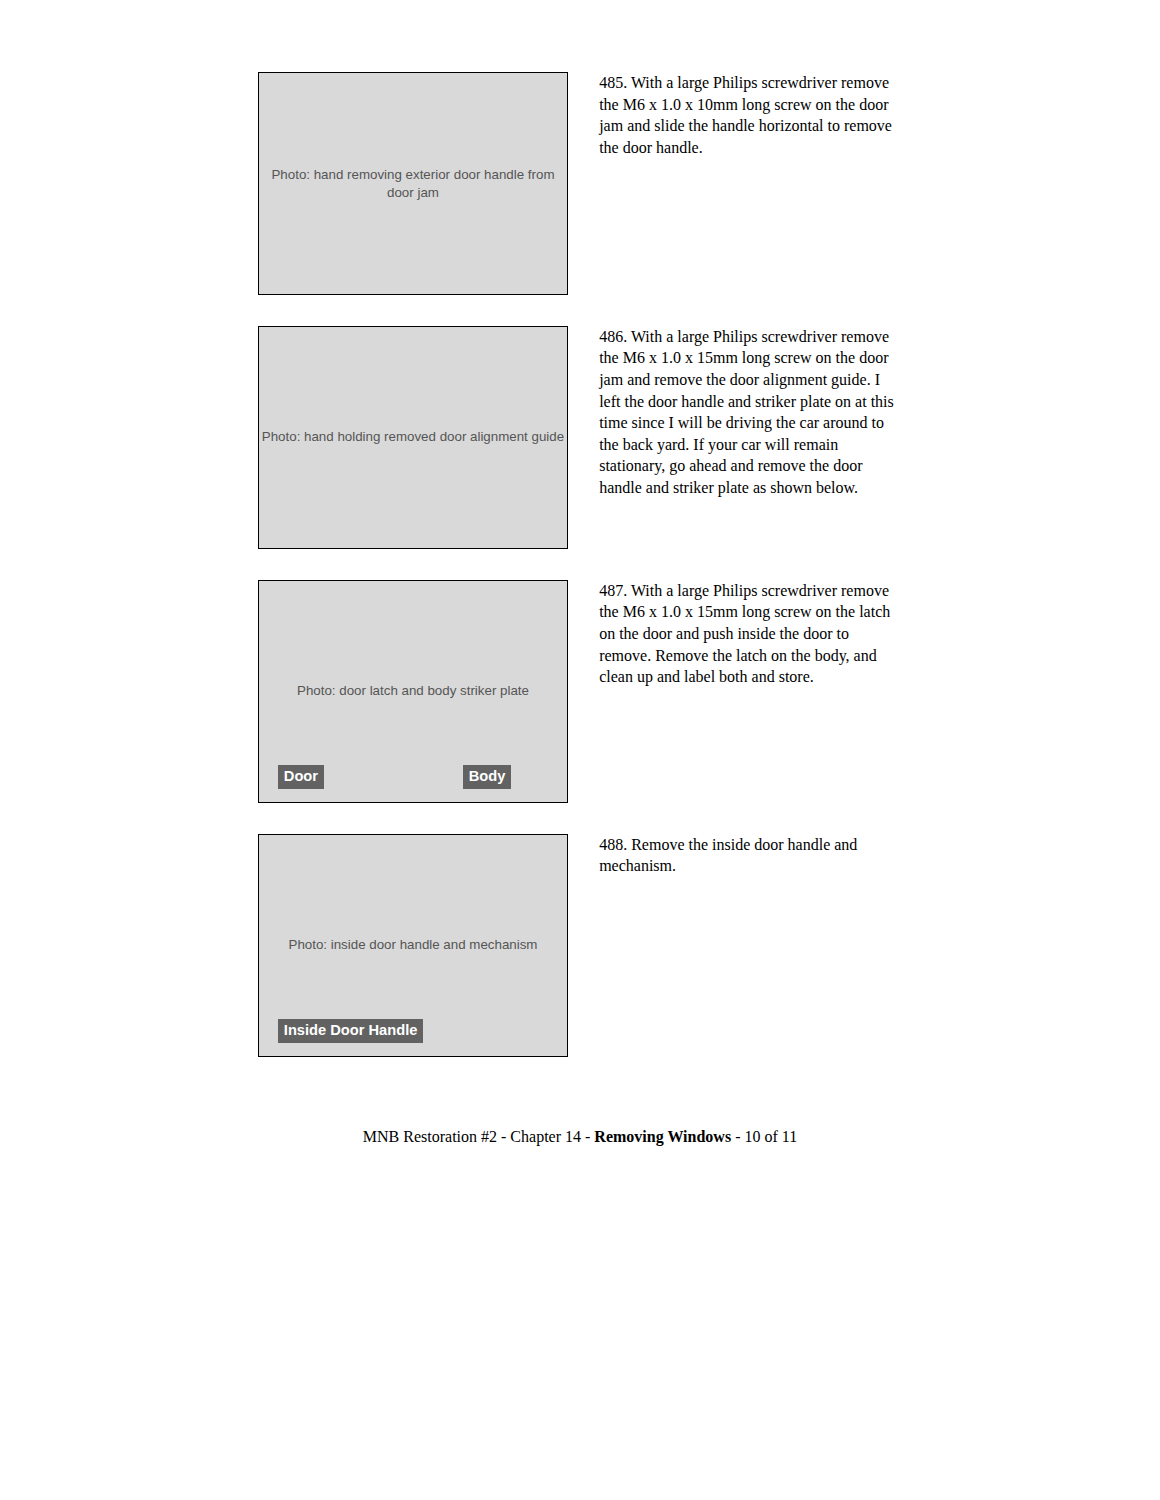Photo: hand removing exterior door handle from door jam
485. With a large Philips screwdriver remove the M6 x 1.0 x 10mm long screw on the door jam and slide the handle horizontal to remove the door handle.
Photo: hand holding removed door alignment guide
486. With a large Philips screwdriver remove the M6 x 1.0 x 15mm long screw on the door jam and remove the door alignment guide. I left the door handle and striker plate on at this time since I will be driving the car around to the back yard. If your car will remain stationary, go ahead and remove the door handle and striker plate as shown below.
Photo: door latch and body striker plate
Door
Body
487. With a large Philips screwdriver remove the M6 x 1.0 x 15mm long screw on the latch on the door and push inside the door to remove. Remove the latch on the body, and clean up and label both and store.
Photo: inside door handle and mechanism
Inside Door Handle
488. Remove the inside door handle and mechanism.
MNB Restoration #2 - Chapter 14 - Removing Windows - 10 of 11